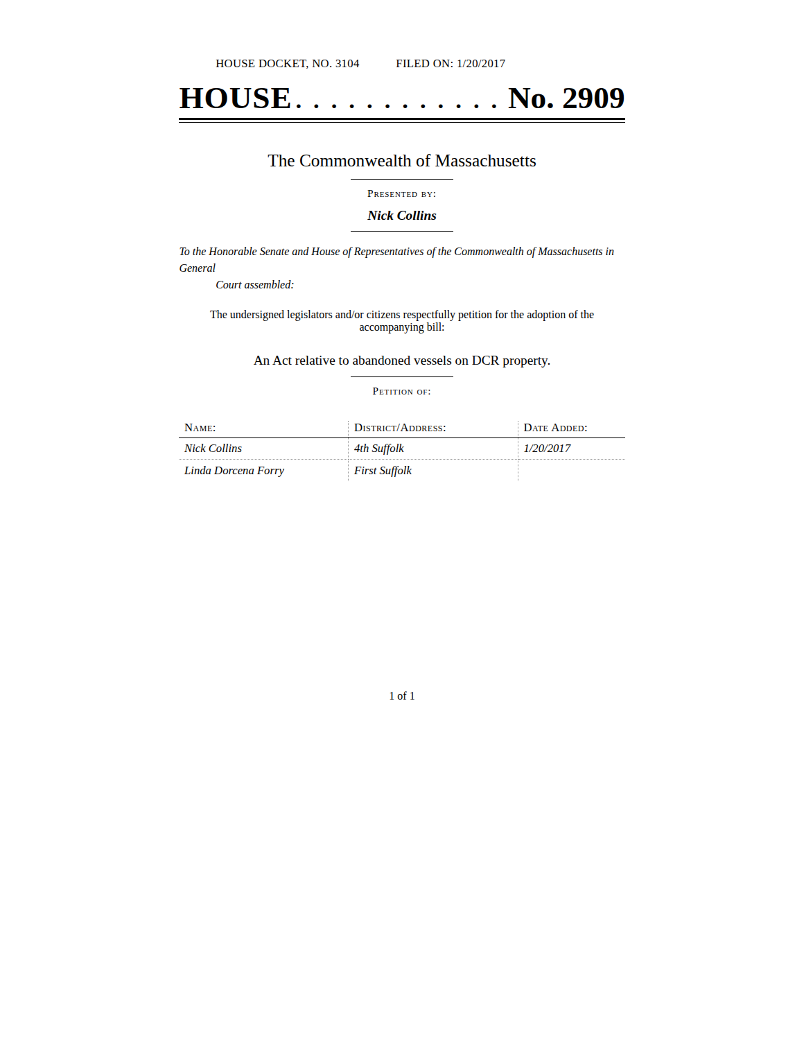HOUSE DOCKET, NO. 3104 FILED ON: 1/20/2017
HOUSE . . . . . . . . . . . . . . . No. 2909
The Commonwealth of Massachusetts
Presented by:
Nick Collins
To the Honorable Senate and House of Representatives of the Commonwealth of Massachusetts in General Court assembled:
The undersigned legislators and/or citizens respectfully petition for the adoption of the accompanying bill:
An Act relative to abandoned vessels on DCR property.
Petition of:
| Name: | District/Address: | Date Added: |
| --- | --- | --- |
| Nick Collins | 4th Suffolk | 1/20/2017 |
| Linda Dorcena Forry | First Suffolk | |
1 of 1